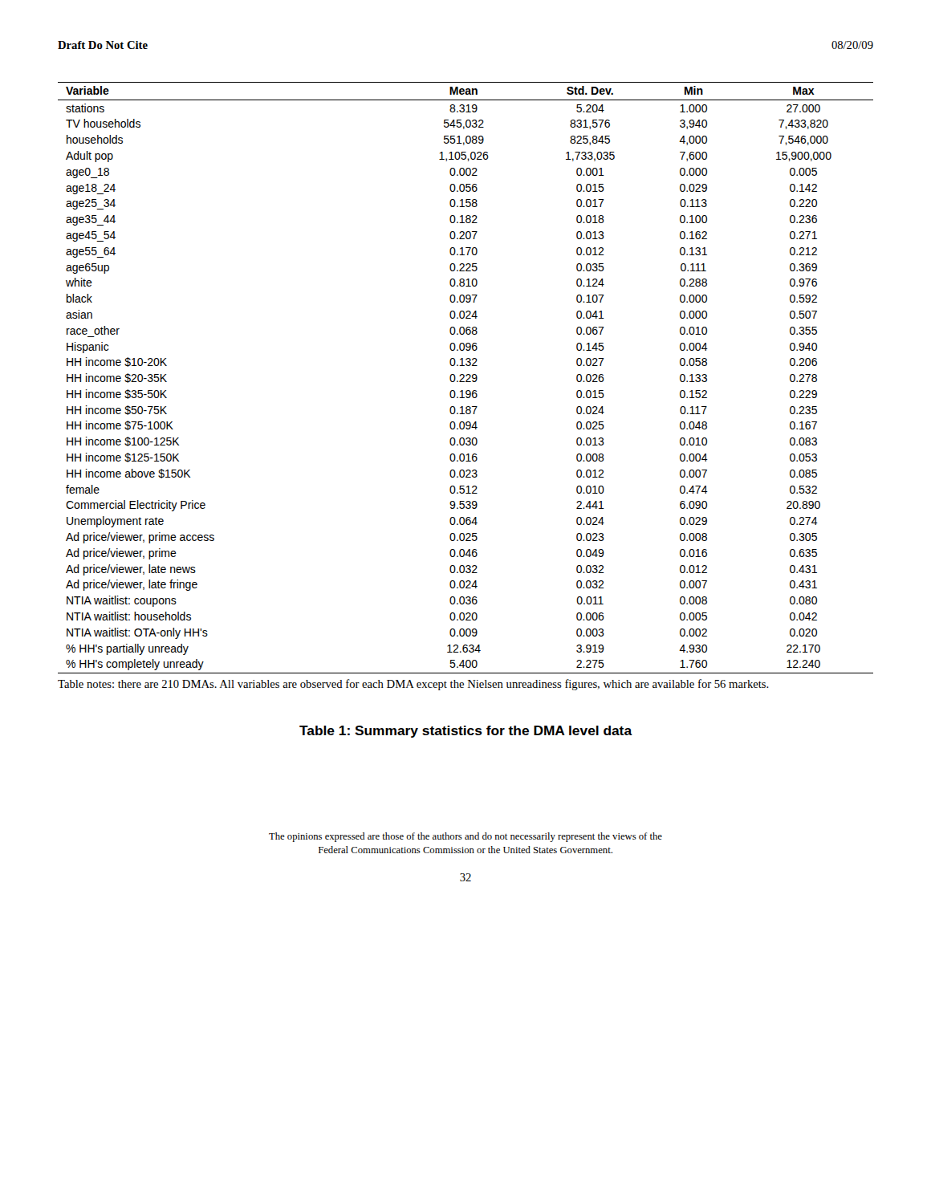Draft Do Not Cite 08/20/09
| Variable | Mean | Std. Dev. | Min | Max |
| --- | --- | --- | --- | --- |
| stations | 8.319 | 5.204 | 1.000 | 27.000 |
| TV households | 545,032 | 831,576 | 3,940 | 7,433,820 |
| households | 551,089 | 825,845 | 4,000 | 7,546,000 |
| Adult pop | 1,105,026 | 1,733,035 | 7,600 | 15,900,000 |
| age0_18 | 0.002 | 0.001 | 0.000 | 0.005 |
| age18_24 | 0.056 | 0.015 | 0.029 | 0.142 |
| age25_34 | 0.158 | 0.017 | 0.113 | 0.220 |
| age35_44 | 0.182 | 0.018 | 0.100 | 0.236 |
| age45_54 | 0.207 | 0.013 | 0.162 | 0.271 |
| age55_64 | 0.170 | 0.012 | 0.131 | 0.212 |
| age65up | 0.225 | 0.035 | 0.111 | 0.369 |
| white | 0.810 | 0.124 | 0.288 | 0.976 |
| black | 0.097 | 0.107 | 0.000 | 0.592 |
| asian | 0.024 | 0.041 | 0.000 | 0.507 |
| race_other | 0.068 | 0.067 | 0.010 | 0.355 |
| Hispanic | 0.096 | 0.145 | 0.004 | 0.940 |
| HH income $10-20K | 0.132 | 0.027 | 0.058 | 0.206 |
| HH income $20-35K | 0.229 | 0.026 | 0.133 | 0.278 |
| HH income $35-50K | 0.196 | 0.015 | 0.152 | 0.229 |
| HH income $50-75K | 0.187 | 0.024 | 0.117 | 0.235 |
| HH income $75-100K | 0.094 | 0.025 | 0.048 | 0.167 |
| HH income $100-125K | 0.030 | 0.013 | 0.010 | 0.083 |
| HH income $125-150K | 0.016 | 0.008 | 0.004 | 0.053 |
| HH income above $150K | 0.023 | 0.012 | 0.007 | 0.085 |
| female | 0.512 | 0.010 | 0.474 | 0.532 |
| Commercial Electricity Price | 9.539 | 2.441 | 6.090 | 20.890 |
| Unemployment rate | 0.064 | 0.024 | 0.029 | 0.274 |
| Ad price/viewer, prime access | 0.025 | 0.023 | 0.008 | 0.305 |
| Ad price/viewer, prime | 0.046 | 0.049 | 0.016 | 0.635 |
| Ad price/viewer, late news | 0.032 | 0.032 | 0.012 | 0.431 |
| Ad price/viewer, late fringe | 0.024 | 0.032 | 0.007 | 0.431 |
| NTIA waitlist: coupons | 0.036 | 0.011 | 0.008 | 0.080 |
| NTIA waitlist: households | 0.020 | 0.006 | 0.005 | 0.042 |
| NTIA waitlist: OTA-only HH's | 0.009 | 0.003 | 0.002 | 0.020 |
| % HH's partially unready | 12.634 | 3.919 | 4.930 | 22.170 |
| % HH's completely unready | 5.400 | 2.275 | 1.760 | 12.240 |
Table notes: there are 210 DMAs. All variables are observed for each DMA except the Nielsen unreadiness figures, which are available for 56 markets.
Table 1: Summary statistics for the DMA level data
The opinions expressed are those of the authors and do not necessarily represent the views of the
Federal Communications Commission or the United States Government.
32